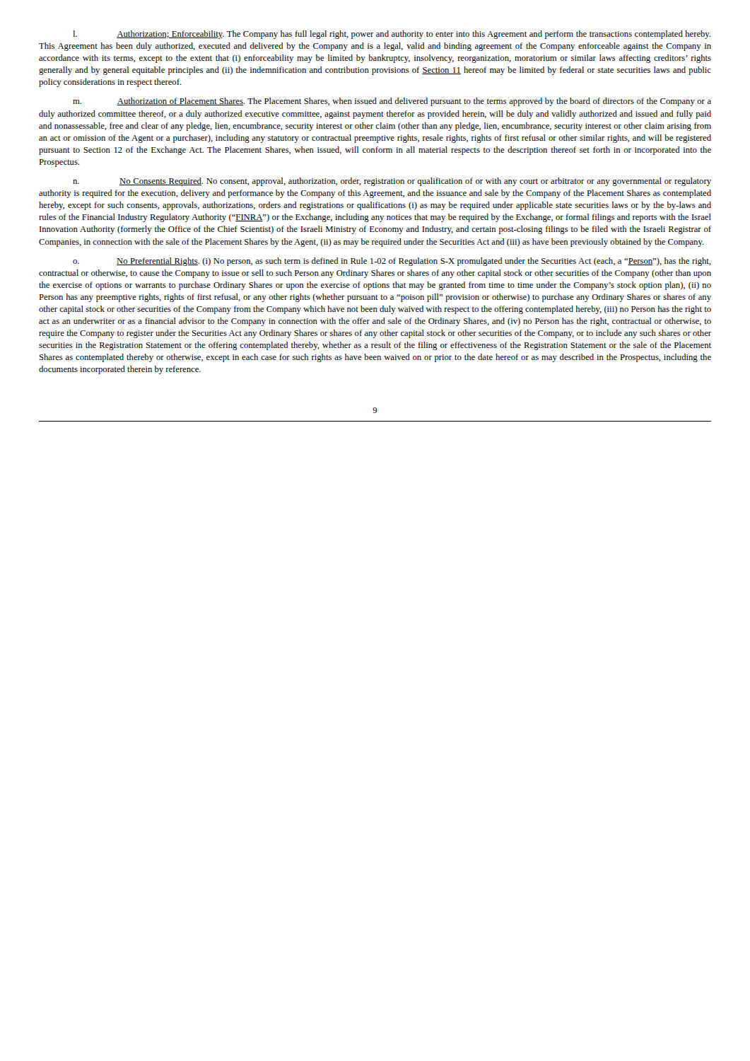l. Authorization; Enforceability. The Company has full legal right, power and authority to enter into this Agreement and perform the transactions contemplated hereby. This Agreement has been duly authorized, executed and delivered by the Company and is a legal, valid and binding agreement of the Company enforceable against the Company in accordance with its terms, except to the extent that (i) enforceability may be limited by bankruptcy, insolvency, reorganization, moratorium or similar laws affecting creditors’ rights generally and by general equitable principles and (ii) the indemnification and contribution provisions of Section 11 hereof may be limited by federal or state securities laws and public policy considerations in respect thereof.
m. Authorization of Placement Shares. The Placement Shares, when issued and delivered pursuant to the terms approved by the board of directors of the Company or a duly authorized committee thereof, or a duly authorized executive committee, against payment therefor as provided herein, will be duly and validly authorized and issued and fully paid and nonassessable, free and clear of any pledge, lien, encumbrance, security interest or other claim (other than any pledge, lien, encumbrance, security interest or other claim arising from an act or omission of the Agent or a purchaser), including any statutory or contractual preemptive rights, resale rights, rights of first refusal or other similar rights, and will be registered pursuant to Section 12 of the Exchange Act. The Placement Shares, when issued, will conform in all material respects to the description thereof set forth in or incorporated into the Prospectus.
n. No Consents Required. No consent, approval, authorization, order, registration or qualification of or with any court or arbitrator or any governmental or regulatory authority is required for the execution, delivery and performance by the Company of this Agreement, and the issuance and sale by the Company of the Placement Shares as contemplated hereby, except for such consents, approvals, authorizations, orders and registrations or qualifications (i) as may be required under applicable state securities laws or by the by-laws and rules of the Financial Industry Regulatory Authority (“FINRA”) or the Exchange, including any notices that may be required by the Exchange, or formal filings and reports with the Israel Innovation Authority (formerly the Office of the Chief Scientist) of the Israeli Ministry of Economy and Industry, and certain post-closing filings to be filed with the Israeli Registrar of Companies, in connection with the sale of the Placement Shares by the Agent, (ii) as may be required under the Securities Act and (iii) as have been previously obtained by the Company.
o. No Preferential Rights. (i) No person, as such term is defined in Rule 1-02 of Regulation S-X promulgated under the Securities Act (each, a “Person”), has the right, contractual or otherwise, to cause the Company to issue or sell to such Person any Ordinary Shares or shares of any other capital stock or other securities of the Company (other than upon the exercise of options or warrants to purchase Ordinary Shares or upon the exercise of options that may be granted from time to time under the Company’s stock option plan), (ii) no Person has any preemptive rights, rights of first refusal, or any other rights (whether pursuant to a “poison pill” provision or otherwise) to purchase any Ordinary Shares or shares of any other capital stock or other securities of the Company from the Company which have not been duly waived with respect to the offering contemplated hereby, (iii) no Person has the right to act as an underwriter or as a financial advisor to the Company in connection with the offer and sale of the Ordinary Shares, and (iv) no Person has the right, contractual or otherwise, to require the Company to register under the Securities Act any Ordinary Shares or shares of any other capital stock or other securities of the Company, or to include any such shares or other securities in the Registration Statement or the offering contemplated thereby, whether as a result of the filing or effectiveness of the Registration Statement or the sale of the Placement Shares as contemplated thereby or otherwise, except in each case for such rights as have been waived on or prior to the date hereof or as may described in the Prospectus, including the documents incorporated therein by reference.
9